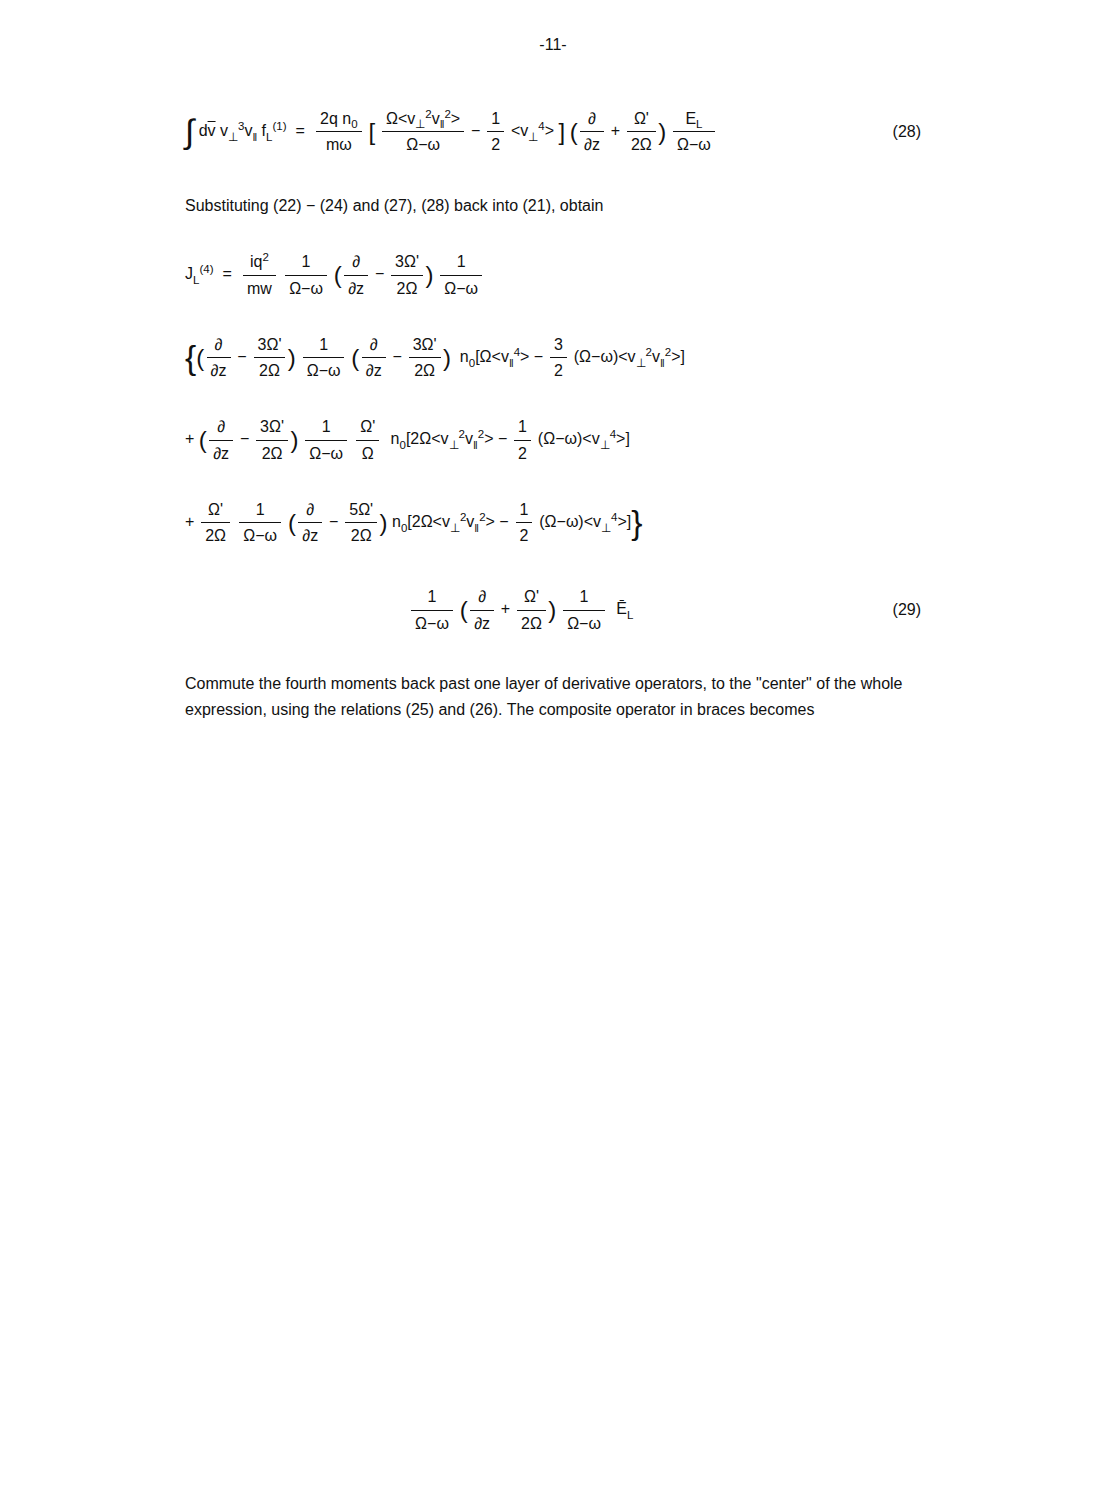-11-
∫ dv v⊥3v‖ fL(1) = 2q n0 mω [ Ω<v⊥2v‖2>Ω−ω − 12 <v⊥4> ] (∂∂z + Ω'2Ω) EL Ω−ω (28)
Substituting (22) − (24) and (27), (28) back into (21), obtain
JL(4) = iq2 mw 1 Ω−ω (∂∂z − 3Ω'2Ω) 1 Ω−ω
{(∂∂z − 3Ω'2Ω) 1 Ω−ω (∂∂z − 3Ω'2Ω) n0[Ω<v‖4> − 32 (Ω−ω)<v⊥2v‖2>]
+ (∂∂z − 3Ω'2Ω) 1 Ω−ω Ω'Ω n0[2Ω<v⊥2v‖2> − 12 (Ω−ω)<v⊥4>]
+ Ω'2Ω 1 Ω−ω (∂∂z − 5Ω'2Ω) n0[2Ω<v⊥2v‖2> − 12 (Ω−ω)<v⊥4>]}
1 Ω−ω (∂∂z + Ω'2Ω) 1 Ω−ω ĒL (29)
Commute the fourth moments back past one layer of derivative operators, to the "center" of the whole expression, using the relations (25) and (26). The composite operator in braces becomes